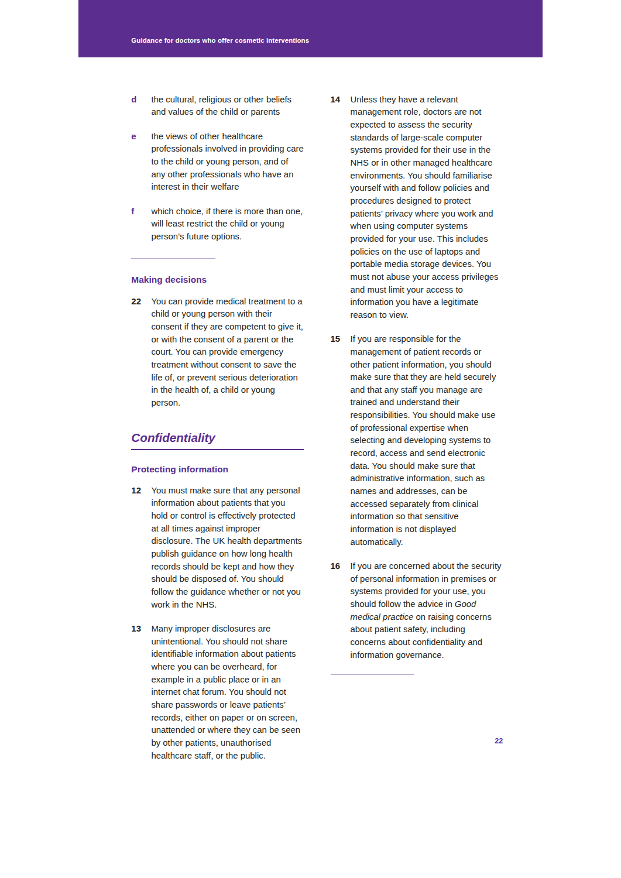Guidance for doctors who offer cosmetic interventions
d
the cultural, religious or other beliefs and values of the child or parents
e
the views of other healthcare professionals involved in providing care to the child or young person, and of any other professionals who have an interest in their welfare
f
which choice, if there is more than one, will least restrict the child or young person’s future options.
Making decisions
22
You can provide medical treatment to a child or young person with their consent if they are competent to give it, or with the consent of a parent or the court. You can provide emergency treatment without consent to save the life of, or prevent serious deterioration in the health of, a child or young person.
Confidentiality
Protecting information
12
You must make sure that any personal information about patients that you hold or control is effectively protected at all times against improper disclosure. The UK health departments publish guidance on how long health records should be kept and how they should be disposed of. You should follow the guidance whether or not you work in the NHS.
13
Many improper disclosures are unintentional. You should not share identifiable information about patients where you can be overheard, for example in a public place or in an internet chat forum. You should not share passwords or leave patients’ records, either on paper or on screen, unattended or where they can be seen by other patients, unauthorised healthcare staff, or the public.
14
Unless they have a relevant management role, doctors are not expected to assess the security standards of large-scale computer systems provided for their use in the NHS or in other managed healthcare environments. You should familiarise yourself with and follow policies and procedures designed to protect patients’ privacy where you work and when using computer systems provided for your use. This includes policies on the use of laptops and portable media storage devices. You must not abuse your access privileges and must limit your access to information you have a legitimate reason to view.
15
If you are responsible for the management of patient records or other patient information, you should make sure that they are held securely and that any staff you manage are trained and understand their responsibilities. You should make use of professional expertise when selecting and developing systems to record, access and send electronic data. You should make sure that administrative information, such as names and addresses, can be accessed separately from clinical information so that sensitive information is not displayed automatically.
16
If you are concerned about the security of personal information in premises or systems provided for your use, you should follow the advice in Good medical practice on raising concerns about patient safety, including concerns about confidentiality and information governance.
22